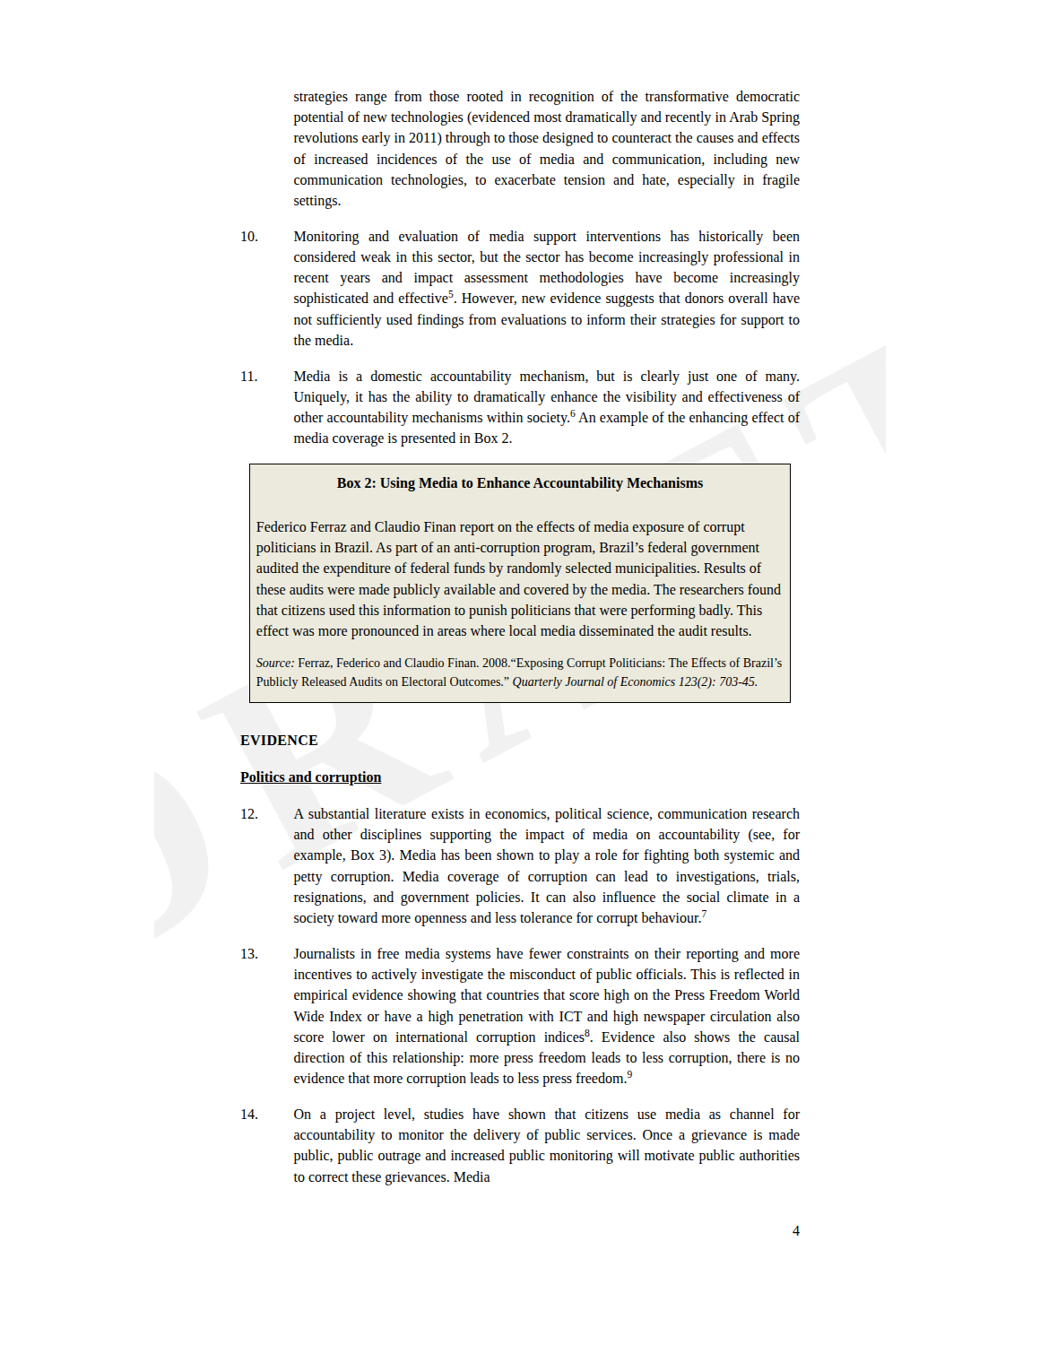DRAFT
strategies range from those rooted in recognition of the transformative democratic potential of new technologies (evidenced most dramatically and recently in Arab Spring revolutions early in 2011) through to those designed to counteract the causes and effects of increased incidences of the use of media and communication, including new communication technologies, to exacerbate tension and hate, especially in fragile settings.
10.
Monitoring and evaluation of media support interventions has historically been considered weak in this sector, but the sector has become increasingly professional in recent years and impact assessment methodologies have become increasingly sophisticated and effective5. However, new evidence suggests that donors overall have not sufficiently used findings from evaluations to inform their strategies for support to the media.
11.
Media is a domestic accountability mechanism, but is clearly just one of many. Uniquely, it has the ability to dramatically enhance the visibility and effectiveness of other accountability mechanisms within society.6 An example of the enhancing effect of media coverage is presented in Box 2.
Box 2: Using Media to Enhance Accountability Mechanisms
Federico Ferraz and Claudio Finan report on the effects of media exposure of corrupt politicians in Brazil. As part of an anti-corruption program, Brazil’s federal government audited the expenditure of federal funds by randomly selected municipalities. Results of these audits were made publicly available and covered by the media. The researchers found that citizens used this information to punish politicians that were performing badly. This effect was more pronounced in areas where local media disseminated the audit results.
Source: Ferraz, Federico and Claudio Finan. 2008.“Exposing Corrupt Politicians: The Effects of Brazil’s Publicly Released Audits on Electoral Outcomes.” Quarterly Journal of Economics 123(2): 703-45.
EVIDENCE
Politics and corruption
12.
A substantial literature exists in economics, political science, communication research and other disciplines supporting the impact of media on accountability (see, for example, Box 3). Media has been shown to play a role for fighting both systemic and petty corruption. Media coverage of corruption can lead to investigations, trials, resignations, and government policies. It can also influence the social climate in a society toward more openness and less tolerance for corrupt behaviour.7
13.
Journalists in free media systems have fewer constraints on their reporting and more incentives to actively investigate the misconduct of public officials. This is reflected in empirical evidence showing that countries that score high on the Press Freedom World Wide Index or have a high penetration with ICT and high newspaper circulation also score lower on international corruption indices8. Evidence also shows the causal direction of this relationship: more press freedom leads to less corruption, there is no evidence that more corruption leads to less press freedom.9
14.
On a project level, studies have shown that citizens use media as channel for accountability to monitor the delivery of public services. Once a grievance is made public, public outrage and increased public monitoring will motivate public authorities to correct these grievances. Media
4